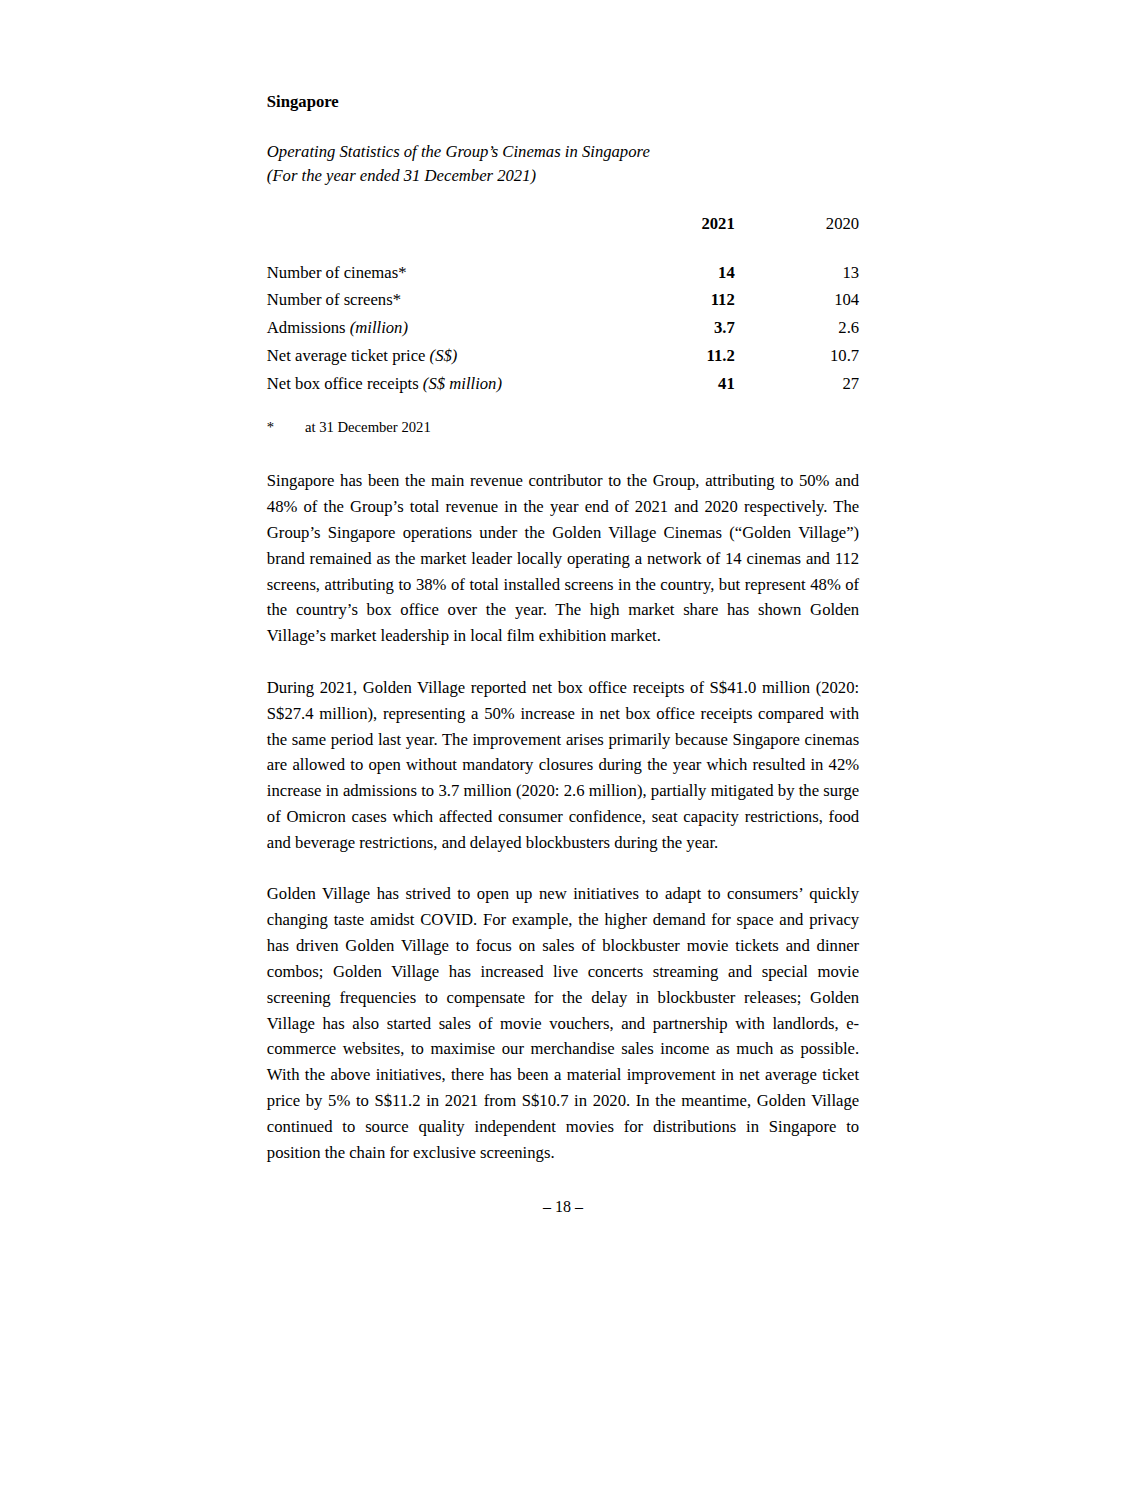Singapore
Operating Statistics of the Group’s Cinemas in Singapore
(For the year ended 31 December 2021)
| | 2021 | 2020 |
| --- | --- | --- |
| Number of cinemas* | 14 | 13 |
| Number of screens* | 112 | 104 |
| Admissions (million) | 3.7 | 2.6 |
| Net average ticket price (S$) | 11.2 | 10.7 |
| Net box office receipts (S$ million) | 41 | 27 |
*at 31 December 2021
Singapore has been the main revenue contributor to the Group, attributing to 50% and 48% of the Group’s total revenue in the year end of 2021 and 2020 respectively. The Group’s Singapore operations under the Golden Village Cinemas (“Golden Village”) brand remained as the market leader locally operating a network of 14 cinemas and 112 screens, attributing to 38% of total installed screens in the country, but represent 48% of the country’s box office over the year. The high market share has shown Golden Village’s market leadership in local film exhibition market.
During 2021, Golden Village reported net box office receipts of S$41.0 million (2020: S$27.4 million), representing a 50% increase in net box office receipts compared with the same period last year. The improvement arises primarily because Singapore cinemas are allowed to open without mandatory closures during the year which resulted in 42% increase in admissions to 3.7 million (2020: 2.6 million), partially mitigated by the surge of Omicron cases which affected consumer confidence, seat capacity restrictions, food and beverage restrictions, and delayed blockbusters during the year.
Golden Village has strived to open up new initiatives to adapt to consumers’ quickly changing taste amidst COVID. For example, the higher demand for space and privacy has driven Golden Village to focus on sales of blockbuster movie tickets and dinner combos; Golden Village has increased live concerts streaming and special movie screening frequencies to compensate for the delay in blockbuster releases; Golden Village has also started sales of movie vouchers, and partnership with landlords, e-commerce websites, to maximise our merchandise sales income as much as possible. With the above initiatives, there has been a material improvement in net average ticket price by 5% to S$11.2 in 2021 from S$10.7 in 2020. In the meantime, Golden Village continued to source quality independent movies for distributions in Singapore to position the chain for exclusive screenings.
– 18 –